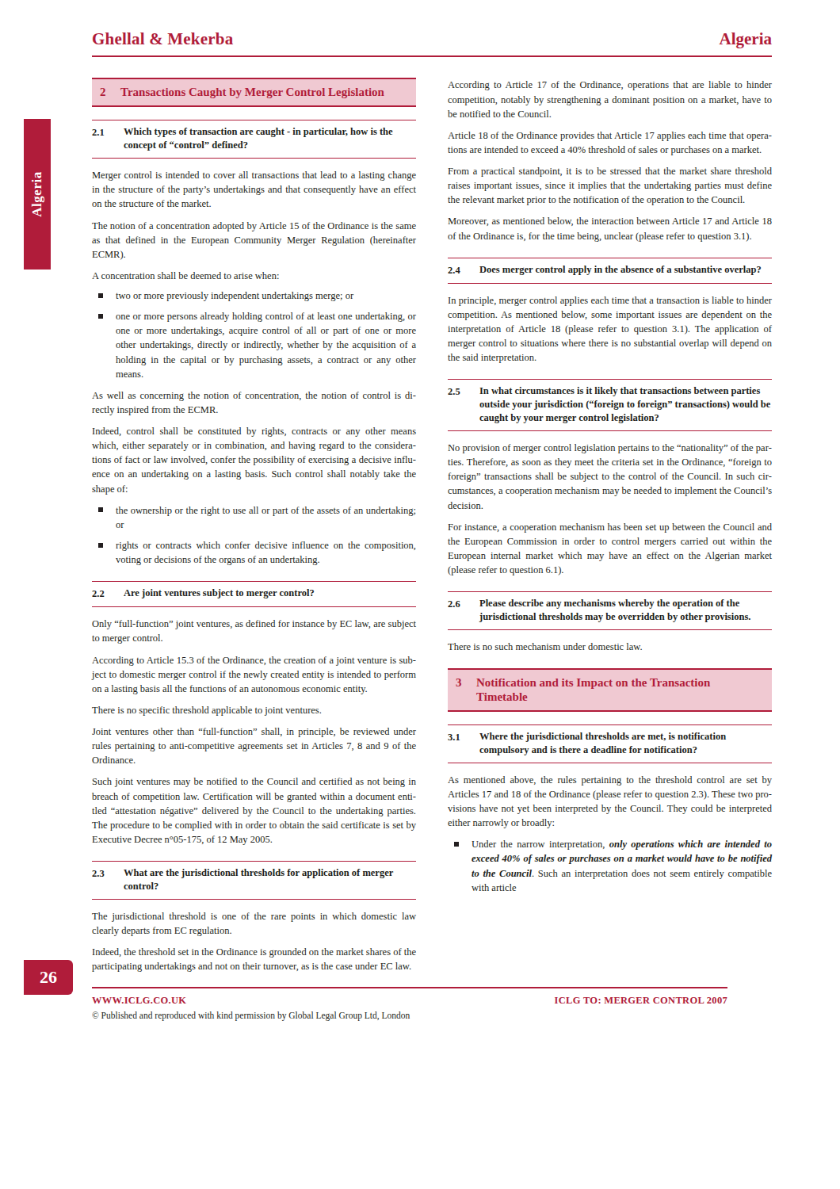Algeria
Ghellal & Mekerba
Algeria
2
Transactions Caught by Merger Control Legislation
2.1
Which types of transaction are caught - in particular, how is the concept of “control” defined?
Merger control is intended to cover all transactions that lead to a lasting change in the structure of the party’s undertakings and that consequently have an effect on the structure of the market.
The notion of a concentration adopted by Article 15 of the Ordinance is the same as that defined in the European Community Merger Regulation (hereinafter ECMR).
A concentration shall be deemed to arise when:
two or more previously independent undertakings merge; or
one or more persons already holding control of at least one undertaking, or one or more undertakings, acquire control of all or part of one or more other undertakings, directly or indirectly, whether by the acquisition of a holding in the capital or by purchasing assets, a contract or any other means.
As well as concerning the notion of concentration, the notion of control is directly inspired from the ECMR.
Indeed, control shall be constituted by rights, contracts or any other means which, either separately or in combination, and having regard to the considerations of fact or law involved, confer the possibility of exercising a decisive influence on an undertaking on a lasting basis. Such control shall notably take the shape of:
the ownership or the right to use all or part of the assets of an undertaking; or
rights or contracts which confer decisive influence on the composition, voting or decisions of the organs of an undertaking.
2.2
Are joint ventures subject to merger control?
Only “full-function” joint ventures, as defined for instance by EC law, are subject to merger control.
According to Article 15.3 of the Ordinance, the creation of a joint venture is subject to domestic merger control if the newly created entity is intended to perform on a lasting basis all the functions of an autonomous economic entity.
There is no specific threshold applicable to joint ventures.
Joint ventures other than “full-function” shall, in principle, be reviewed under rules pertaining to anti-competitive agreements set in Articles 7, 8 and 9 of the Ordinance.
Such joint ventures may be notified to the Council and certified as not being in breach of competition law. Certification will be granted within a document entitled “attestation négative” delivered by the Council to the undertaking parties. The procedure to be complied with in order to obtain the said certificate is set by Executive Decree n°05-175, of 12 May 2005.
2.3
What are the jurisdictional thresholds for application of merger control?
The jurisdictional threshold is one of the rare points in which domestic law clearly departs from EC regulation.
Indeed, the threshold set in the Ordinance is grounded on the market shares of the participating undertakings and not on their turnover, as is the case under EC law.
According to Article 17 of the Ordinance, operations that are liable to hinder competition, notably by strengthening a dominant position on a market, have to be notified to the Council.
Article 18 of the Ordinance provides that Article 17 applies each time that operations are intended to exceed a 40% threshold of sales or purchases on a market.
From a practical standpoint, it is to be stressed that the market share threshold raises important issues, since it implies that the undertaking parties must define the relevant market prior to the notification of the operation to the Council.
Moreover, as mentioned below, the interaction between Article 17 and Article 18 of the Ordinance is, for the time being, unclear (please refer to question 3.1).
2.4
Does merger control apply in the absence of a substantive overlap?
In principle, merger control applies each time that a transaction is liable to hinder competition. As mentioned below, some important issues are dependent on the interpretation of Article 18 (please refer to question 3.1). The application of merger control to situations where there is no substantial overlap will depend on the said interpretation.
2.5
In what circumstances is it likely that transactions between parties outside your jurisdiction (“foreign to foreign” transactions) would be caught by your merger control legislation?
No provision of merger control legislation pertains to the “nationality” of the parties. Therefore, as soon as they meet the criteria set in the Ordinance, “foreign to foreign” transactions shall be subject to the control of the Council. In such circumstances, a cooperation mechanism may be needed to implement the Council’s decision.
For instance, a cooperation mechanism has been set up between the Council and the European Commission in order to control mergers carried out within the European internal market which may have an effect on the Algerian market (please refer to question 6.1).
2.6
Please describe any mechanisms whereby the operation of the jurisdictional thresholds may be overridden by other provisions.
There is no such mechanism under domestic law.
3
Notification and its Impact on the Transaction Timetable
3.1
Where the jurisdictional thresholds are met, is notification compulsory and is there a deadline for notification?
As mentioned above, the rules pertaining to the threshold control are set by Articles 17 and 18 of the Ordinance (please refer to question 2.3). These two provisions have not yet been interpreted by the Council. They could be interpreted either narrowly or broadly:
Under the narrow interpretation, only operations which are intended to exceed 40% of sales or purchases on a market would have to be notified to the Council. Such an interpretation does not seem entirely compatible with article
WWW.ICLG.CO.UK © Published and reproduced with kind permission by Global Legal Group Ltd, London
ICLG TO: MERGER CONTROL 2007
26